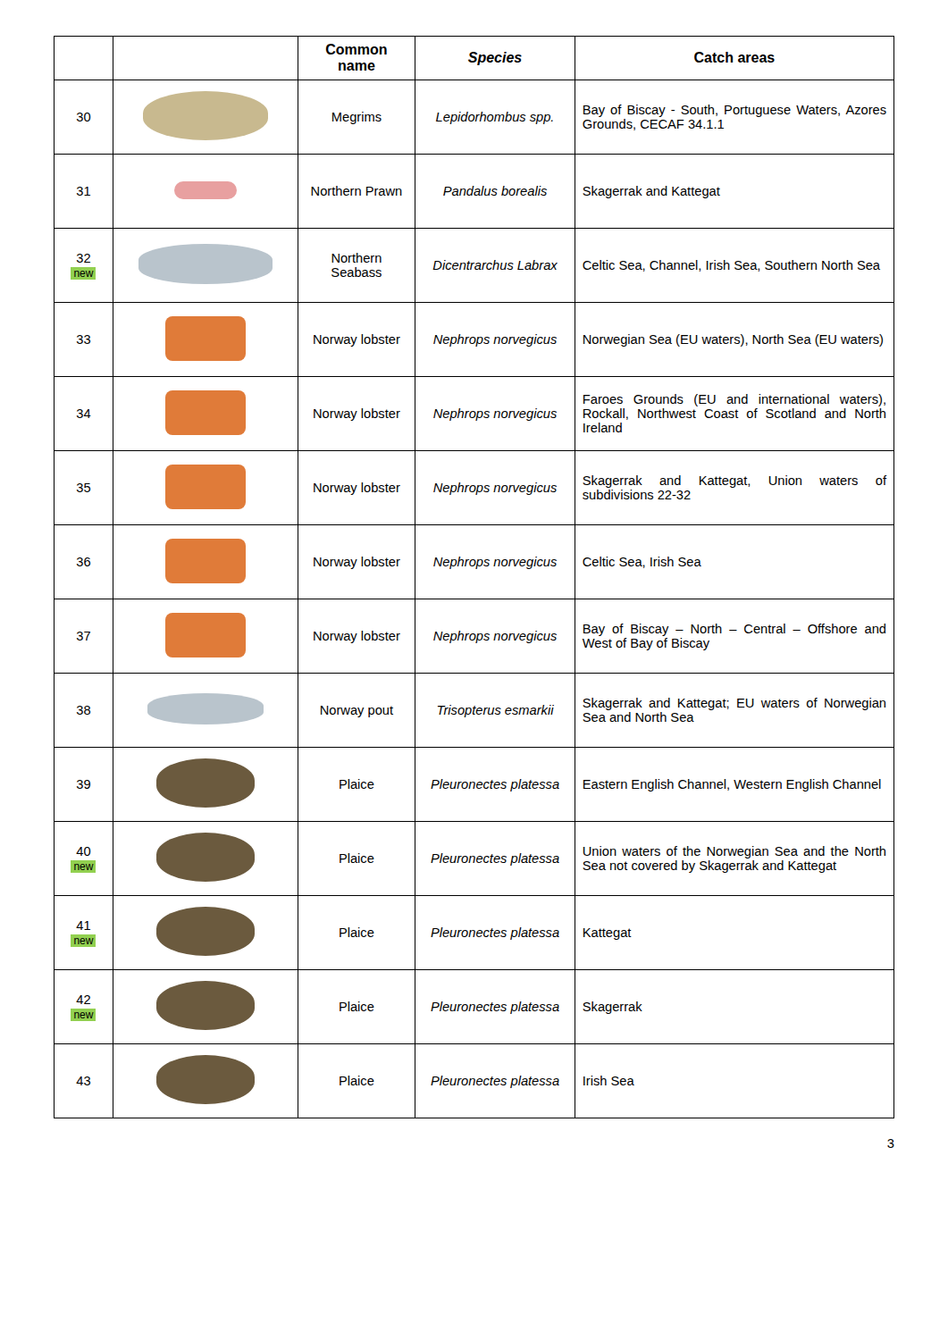| | | Common name | Species | Catch areas |
| --- | --- | --- | --- | --- |
| 30 | | Megrims | Lepidorhombus spp. | Bay of Biscay - South, Portuguese Waters, Azores Grounds, CECAF 34.1.1 |
| 31 | | Northern Prawn | Pandalus borealis | Skagerrak and Kattegat |
| 32 new | | Northern Seabass | Dicentrarchus Labrax | Celtic Sea, Channel, Irish Sea, Southern North Sea |
| 33 | | Norway lobster | Nephrops norvegicus | Norwegian Sea (EU waters), North Sea (EU waters) |
| 34 | | Norway lobster | Nephrops norvegicus | Faroes Grounds (EU and international waters), Rockall, Northwest Coast of Scotland and North Ireland |
| 35 | | Norway lobster | Nephrops norvegicus | Skagerrak and Kattegat, Union waters of subdivisions 22-32 |
| 36 | | Norway lobster | Nephrops norvegicus | Celtic Sea, Irish Sea |
| 37 | | Norway lobster | Nephrops norvegicus | Bay of Biscay – North – Central – Offshore and West of Bay of Biscay |
| 38 | | Norway pout | Trisopterus esmarkii | Skagerrak and Kattegat; EU waters of Norwegian Sea and North Sea |
| 39 | | Plaice | Pleuronectes platessa | Eastern English Channel, Western English Channel |
| 40 new | | Plaice | Pleuronectes platessa | Union waters of the Norwegian Sea and the North Sea not covered by Skagerrak and Kattegat |
| 41 new | | Plaice | Pleuronectes platessa | Kattegat |
| 42 new | | Plaice | Pleuronectes platessa | Skagerrak |
| 43 | | Plaice | Pleuronectes platessa | Irish Sea |
3